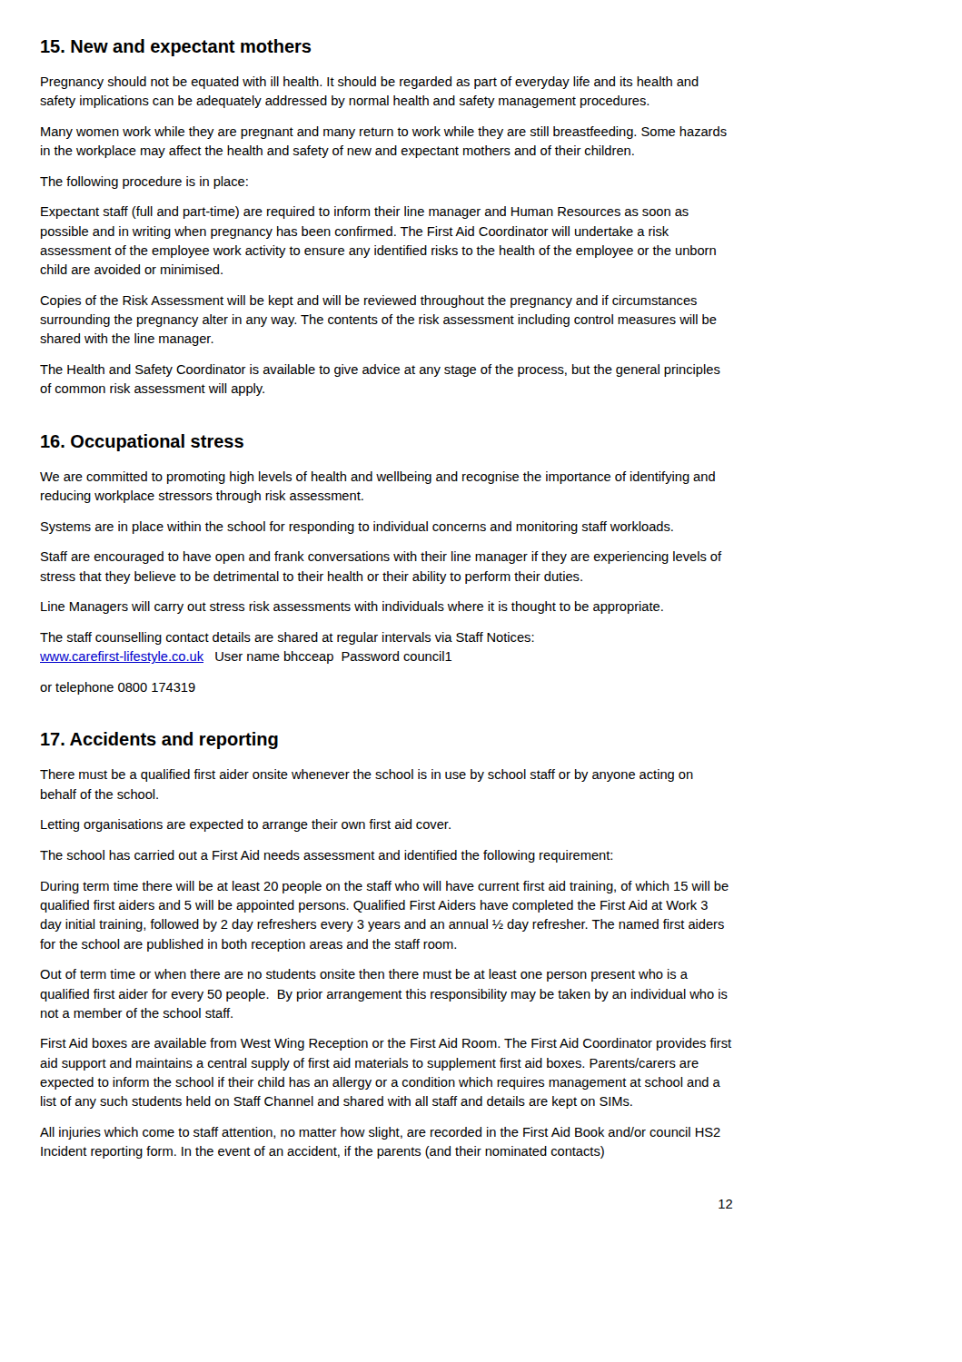15. New and expectant mothers
Pregnancy should not be equated with ill health. It should be regarded as part of everyday life and its health and safety implications can be adequately addressed by normal health and safety management procedures.
Many women work while they are pregnant and many return to work while they are still breastfeeding. Some hazards in the workplace may affect the health and safety of new and expectant mothers and of their children.
The following procedure is in place:
Expectant staff (full and part-time) are required to inform their line manager and Human Resources as soon as possible and in writing when pregnancy has been confirmed. The First Aid Coordinator will undertake a risk assessment of the employee work activity to ensure any identified risks to the health of the employee or the unborn child are avoided or minimised.
Copies of the Risk Assessment will be kept and will be reviewed throughout the pregnancy and if circumstances surrounding the pregnancy alter in any way. The contents of the risk assessment including control measures will be shared with the line manager.
The Health and Safety Coordinator is available to give advice at any stage of the process, but the general principles of common risk assessment will apply.
16. Occupational stress
We are committed to promoting high levels of health and wellbeing and recognise the importance of identifying and reducing workplace stressors through risk assessment.
Systems are in place within the school for responding to individual concerns and monitoring staff workloads.
Staff are encouraged to have open and frank conversations with their line manager if they are experiencing levels of stress that they believe to be detrimental to their health or their ability to perform their duties.
Line Managers will carry out stress risk assessments with individuals where it is thought to be appropriate.
The staff counselling contact details are shared at regular intervals via Staff Notices:
www.carefirst-lifestyle.co.uk User name bhcceap Password council1
or telephone 0800 174319
17. Accidents and reporting
There must be a qualified first aider onsite whenever the school is in use by school staff or by anyone acting on behalf of the school.
Letting organisations are expected to arrange their own first aid cover.
The school has carried out a First Aid needs assessment and identified the following requirement:
During term time there will be at least 20 people on the staff who will have current first aid training, of which 15 will be qualified first aiders and 5 will be appointed persons. Qualified First Aiders have completed the First Aid at Work 3 day initial training, followed by 2 day refreshers every 3 years and an annual ½ day refresher. The named first aiders for the school are published in both reception areas and the staff room.
Out of term time or when there are no students onsite then there must be at least one person present who is a qualified first aider for every 50 people. By prior arrangement this responsibility may be taken by an individual who is not a member of the school staff.
First Aid boxes are available from West Wing Reception or the First Aid Room. The First Aid Coordinator provides first aid support and maintains a central supply of first aid materials to supplement first aid boxes. Parents/carers are expected to inform the school if their child has an allergy or a condition which requires management at school and a list of any such students held on Staff Channel and shared with all staff and details are kept on SIMs.
All injuries which come to staff attention, no matter how slight, are recorded in the First Aid Book and/or council HS2 Incident reporting form. In the event of an accident, if the parents (and their nominated contacts)
12